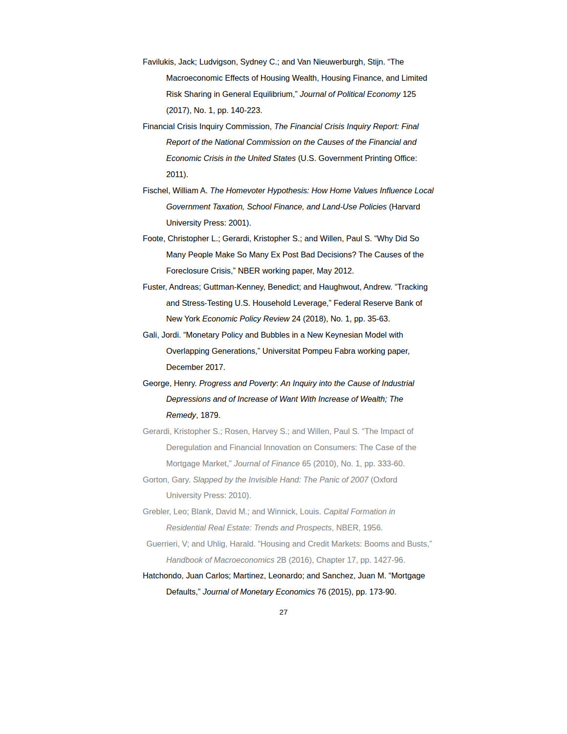Favilukis, Jack; Ludvigson, Sydney C.; and Van Nieuwerburgh, Stijn. “The Macroeconomic Effects of Housing Wealth, Housing Finance, and Limited Risk Sharing in General Equilibrium,” Journal of Political Economy 125 (2017), No. 1, pp. 140-223.
Financial Crisis Inquiry Commission, The Financial Crisis Inquiry Report: Final Report of the National Commission on the Causes of the Financial and Economic Crisis in the United States (U.S. Government Printing Office: 2011).
Fischel, William A. The Homevoter Hypothesis: How Home Values Influence Local Government Taxation, School Finance, and Land-Use Policies (Harvard University Press: 2001).
Foote, Christopher L.; Gerardi, Kristopher S.; and Willen, Paul S. “Why Did So Many People Make So Many Ex Post Bad Decisions? The Causes of the Foreclosure Crisis,” NBER working paper, May 2012.
Fuster, Andreas; Guttman-Kenney, Benedict; and Haughwout, Andrew. “Tracking and Stress-Testing U.S. Household Leverage,” Federal Reserve Bank of New York Economic Policy Review 24 (2018), No. 1, pp. 35-63.
Gali, Jordi. “Monetary Policy and Bubbles in a New Keynesian Model with Overlapping Generations,” Universitat Pompeu Fabra working paper, December 2017.
George, Henry. Progress and Poverty: An Inquiry into the Cause of Industrial Depressions and of Increase of Want With Increase of Wealth; The Remedy, 1879.
Gerardi, Kristopher S.; Rosen, Harvey S.; and Willen, Paul S. “The Impact of Deregulation and Financial Innovation on Consumers: The Case of the Mortgage Market,” Journal of Finance 65 (2010), No. 1, pp. 333-60.
Gorton, Gary. Slapped by the Invisible Hand: The Panic of 2007 (Oxford University Press: 2010).
Grebler, Leo; Blank, David M.; and Winnick, Louis. Capital Formation in Residential Real Estate: Trends and Prospects, NBER, 1956.
Guerrieri, V; and Uhlig, Harald. “Housing and Credit Markets: Booms and Busts,” Handbook of Macroeconomics 2B (2016), Chapter 17, pp. 1427-96.
Hatchondo, Juan Carlos; Martinez, Leonardo; and Sanchez, Juan M. “Mortgage Defaults,” Journal of Monetary Economics 76 (2015), pp. 173-90.
27